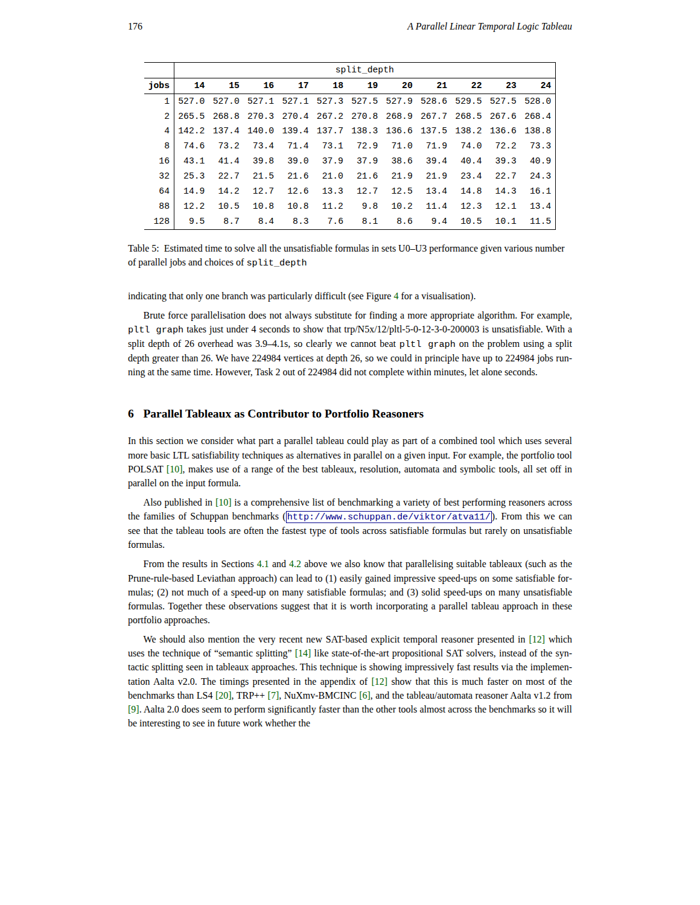176 A Parallel Linear Temporal Logic Tableau
Table 5
| | split_depth |
| --- | --- |
| jobs | 14 | 15 | 16 | 17 | 18 | 19 | 20 | 21 | 22 | 23 | 24 |
| 1 | 527.0 | 527.0 | 527.1 | 527.1 | 527.3 | 527.5 | 527.9 | 528.6 | 529.5 | 527.5 | 528.0 |
| 2 | 265.5 | 268.8 | 270.3 | 270.4 | 267.2 | 270.8 | 268.9 | 267.7 | 268.5 | 267.6 | 268.4 |
| 4 | 142.2 | 137.4 | 140.0 | 139.4 | 137.7 | 138.3 | 136.6 | 137.5 | 138.2 | 136.6 | 138.8 |
| 8 | 74.6 | 73.2 | 73.4 | 71.4 | 73.1 | 72.9 | 71.0 | 71.9 | 74.0 | 72.2 | 73.3 |
| 16 | 43.1 | 41.4 | 39.8 | 39.0 | 37.9 | 37.9 | 38.6 | 39.4 | 40.4 | 39.3 | 40.9 |
| 32 | 25.3 | 22.7 | 21.5 | 21.6 | 21.0 | 21.6 | 21.9 | 21.9 | 23.4 | 22.7 | 24.3 |
| 64 | 14.9 | 14.2 | 12.7 | 12.6 | 13.3 | 12.7 | 12.5 | 13.4 | 14.8 | 14.3 | 16.1 |
| 88 | 12.2 | 10.5 | 10.8 | 10.8 | 11.2 | 9.8 | 10.2 | 11.4 | 12.3 | 12.1 | 13.4 |
| 128 | 9.5 | 8.7 | 8.4 | 8.3 | 7.6 | 8.1 | 8.6 | 9.4 | 10.5 | 10.1 | 11.5 |
Table 5: Estimated time to solve all the unsatisfiable formulas in sets U0–U3 performance given various number of parallel jobs and choices of split_depth
indicating that only one branch was particularly difficult (see Figure 4 for a visualisation).
Brute force parallelisation does not always substitute for finding a more appropriate algorithm. For example, pltl graph takes just under 4 seconds to show that trp/N5x/12/pltl-5-0-12-3-0-200003 is unsatisfiable. With a split depth of 26 overhead was 3.9–4.1s, so clearly we cannot beat pltl graph on the problem using a split depth greater than 26. We have 224984 vertices at depth 26, so we could in principle have up to 224984 jobs running at the same time. However, Task 2 out of 224984 did not complete within minutes, let alone seconds.
6 Parallel Tableaux as Contributor to Portfolio Reasoners
In this section we consider what part a parallel tableau could play as part of a combined tool which uses several more basic LTL satisfiability techniques as alternatives in parallel on a given input. For example, the portfolio tool POLSAT [10], makes use of a range of the best tableaux, resolution, automata and symbolic tools, all set off in parallel on the input formula.
Also published in [10] is a comprehensive list of benchmarking a variety of best performing reasoners across the families of Schuppan benchmarks (http://www.schuppan.de/viktor/atva11/). From this we can see that the tableau tools are often the fastest type of tools across satisfiable formulas but rarely on unsatisfiable formulas.
From the results in Sections 4.1 and 4.2 above we also know that parallelising suitable tableaux (such as the Prune-rule-based Leviathan approach) can lead to (1) easily gained impressive speed-ups on some satisfiable formulas; (2) not much of a speed-up on many satisfiable formulas; and (3) solid speed-ups on many unsatisfiable formulas. Together these observations suggest that it is worth incorporating a parallel tableau approach in these portfolio approaches.
We should also mention the very recent new SAT-based explicit temporal reasoner presented in [12] which uses the technique of “semantic splitting” [14] like state-of-the-art propositional SAT solvers, instead of the syntactic splitting seen in tableaux approaches. This technique is showing impressively fast results via the implementation Aalta v2.0. The timings presented in the appendix of [12] show that this is much faster on most of the benchmarks than LS4 [20], TRP++ [7], NuXmv-BMCINC [6], and the tableau/automata reasoner Aalta v1.2 from [9]. Aalta 2.0 does seem to perform significantly faster than the other tools almost across the benchmarks so it will be interesting to see in future work whether the